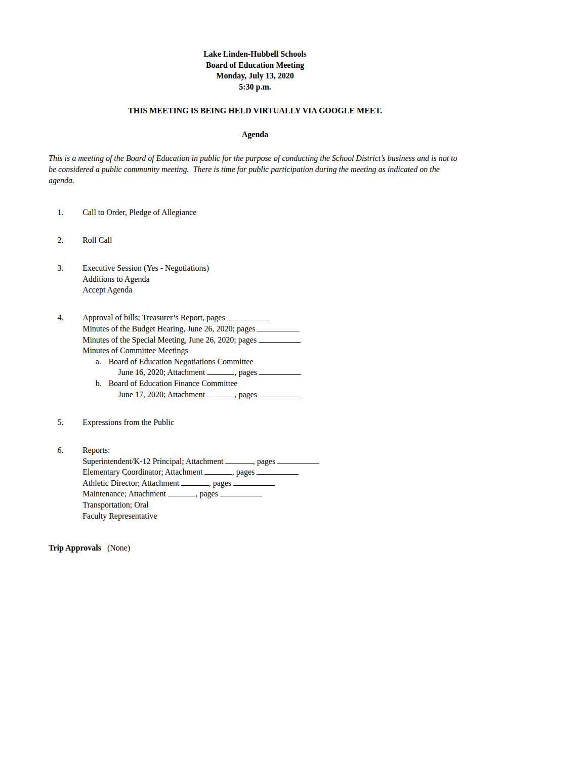Lake Linden-Hubbell Schools
Board of Education Meeting
Monday, July 13, 2020
5:30 p.m.
THIS MEETING IS BEING HELD VIRTUALLY VIA GOOGLE MEET.
Agenda
This is a meeting of the Board of Education in public for the purpose of conducting the School District’s business and is not to be considered a public community meeting. There is time for public participation during the meeting as indicated on the agenda.
1. Call to Order, Pledge of Allegiance
2. Roll Call
3. Executive Session (Yes - Negotiations) Additions to Agenda Accept Agenda
4. Approval of bills; Treasurer’s Report, pages Minutes of the Budget Hearing, June 26, 2020; pages Minutes of the Special Meeting, June 26, 2020; pages Minutes of Committee Meetings
a. Board of Education Negotiations Committee June 16, 2020; Attachment , pages
b. Board of Education Finance Committee June 17, 2020; Attachment , pages
5. Expressions from the Public
6. Reports: Superintendent/K-12 Principal; Attachment , pages Elementary Coordinator; Attachment , pages Athletic Director; Attachment , pages Maintenance; Attachment , pages Transportation; Oral Faculty Representative
Trip Approvals (None)